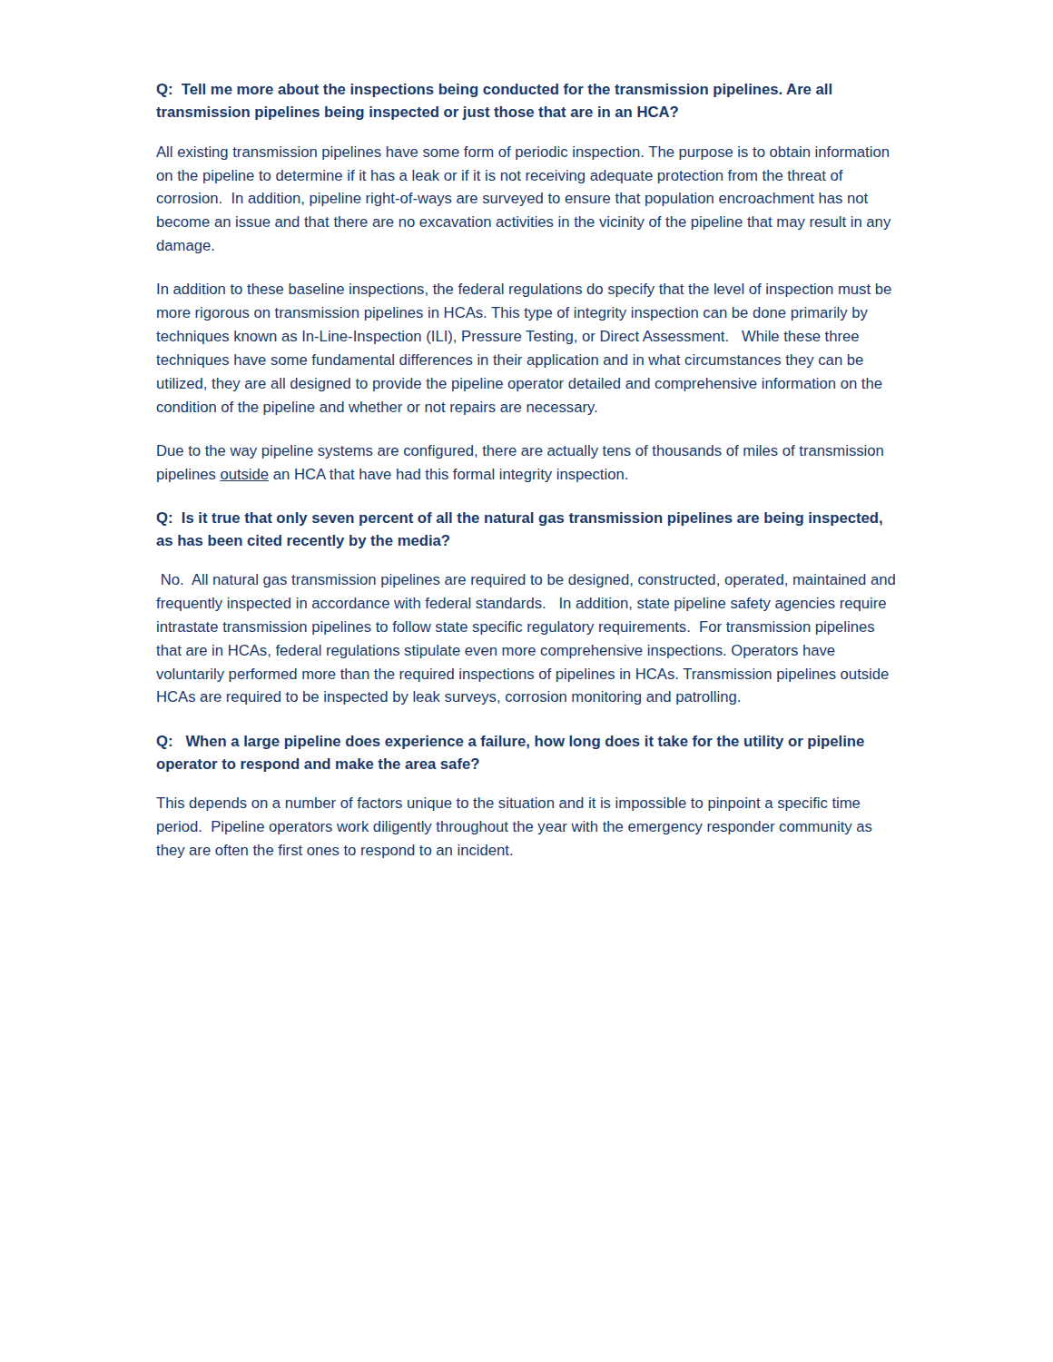Q: Tell me more about the inspections being conducted for the transmission pipelines. Are all transmission pipelines being inspected or just those that are in an HCA?
All existing transmission pipelines have some form of periodic inspection. The purpose is to obtain information on the pipeline to determine if it has a leak or if it is not receiving adequate protection from the threat of corrosion. In addition, pipeline right-of-ways are surveyed to ensure that population encroachment has not become an issue and that there are no excavation activities in the vicinity of the pipeline that may result in any damage.
In addition to these baseline inspections, the federal regulations do specify that the level of inspection must be more rigorous on transmission pipelines in HCAs. This type of integrity inspection can be done primarily by techniques known as In-Line-Inspection (ILI), Pressure Testing, or Direct Assessment. While these three techniques have some fundamental differences in their application and in what circumstances they can be utilized, they are all designed to provide the pipeline operator detailed and comprehensive information on the condition of the pipeline and whether or not repairs are necessary.
Due to the way pipeline systems are configured, there are actually tens of thousands of miles of transmission pipelines outside an HCA that have had this formal integrity inspection.
Q: Is it true that only seven percent of all the natural gas transmission pipelines are being inspected, as has been cited recently by the media?
No. All natural gas transmission pipelines are required to be designed, constructed, operated, maintained and frequently inspected in accordance with federal standards. In addition, state pipeline safety agencies require intrastate transmission pipelines to follow state specific regulatory requirements. For transmission pipelines that are in HCAs, federal regulations stipulate even more comprehensive inspections. Operators have voluntarily performed more than the required inspections of pipelines in HCAs. Transmission pipelines outside HCAs are required to be inspected by leak surveys, corrosion monitoring and patrolling.
Q: When a large pipeline does experience a failure, how long does it take for the utility or pipeline operator to respond and make the area safe?
This depends on a number of factors unique to the situation and it is impossible to pinpoint a specific time period. Pipeline operators work diligently throughout the year with the emergency responder community as they are often the first ones to respond to an incident.